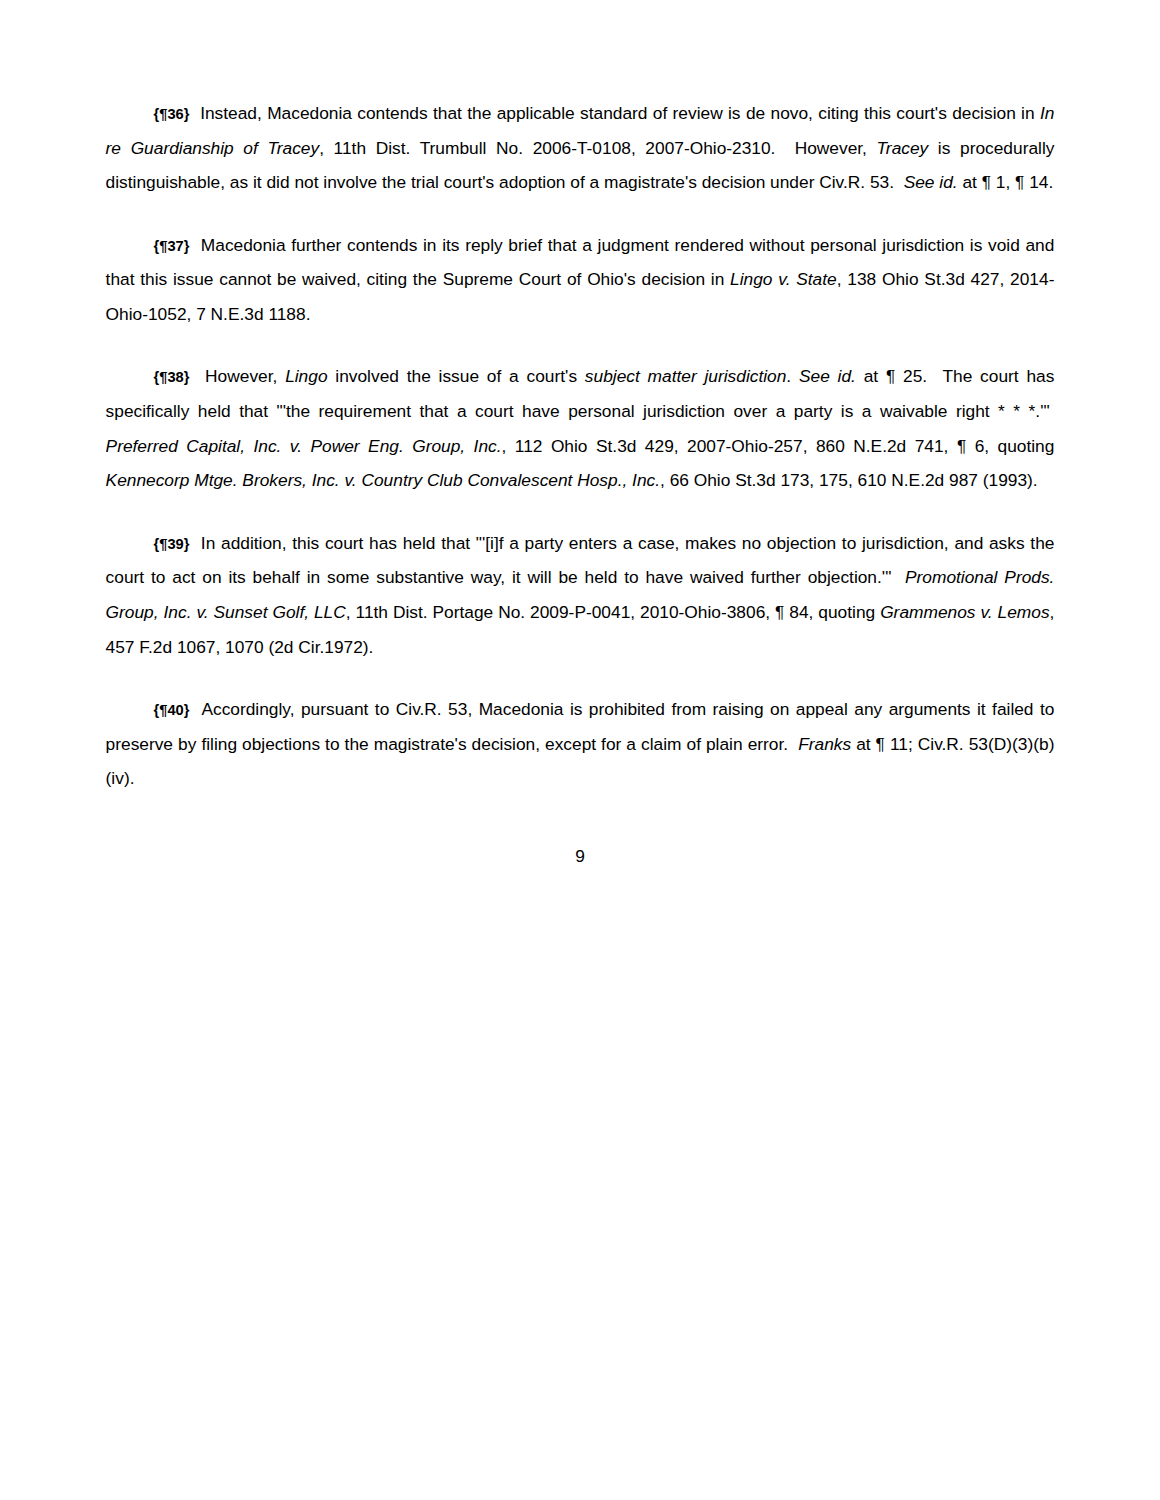{¶36} Instead, Macedonia contends that the applicable standard of review is de novo, citing this court's decision in In re Guardianship of Tracey, 11th Dist. Trumbull No. 2006-T-0108, 2007-Ohio-2310. However, Tracey is procedurally distinguishable, as it did not involve the trial court's adoption of a magistrate's decision under Civ.R. 53. See id. at ¶ 1, ¶ 14.
{¶37} Macedonia further contends in its reply brief that a judgment rendered without personal jurisdiction is void and that this issue cannot be waived, citing the Supreme Court of Ohio's decision in Lingo v. State, 138 Ohio St.3d 427, 2014-Ohio-1052, 7 N.E.3d 1188.
{¶38} However, Lingo involved the issue of a court's subject matter jurisdiction. See id. at ¶ 25. The court has specifically held that "'the requirement that a court have personal jurisdiction over a party is a waivable right * * *.'" Preferred Capital, Inc. v. Power Eng. Group, Inc., 112 Ohio St.3d 429, 2007-Ohio-257, 860 N.E.2d 741, ¶ 6, quoting Kennecorp Mtge. Brokers, Inc. v. Country Club Convalescent Hosp., Inc., 66 Ohio St.3d 173, 175, 610 N.E.2d 987 (1993).
{¶39} In addition, this court has held that "'[i]f a party enters a case, makes no objection to jurisdiction, and asks the court to act on its behalf in some substantive way, it will be held to have waived further objection.'" Promotional Prods. Group, Inc. v. Sunset Golf, LLC, 11th Dist. Portage No. 2009-P-0041, 2010-Ohio-3806, ¶ 84, quoting Grammenos v. Lemos, 457 F.2d 1067, 1070 (2d Cir.1972).
{¶40} Accordingly, pursuant to Civ.R. 53, Macedonia is prohibited from raising on appeal any arguments it failed to preserve by filing objections to the magistrate's decision, except for a claim of plain error. Franks at ¶ 11; Civ.R. 53(D)(3)(b)(iv).
9